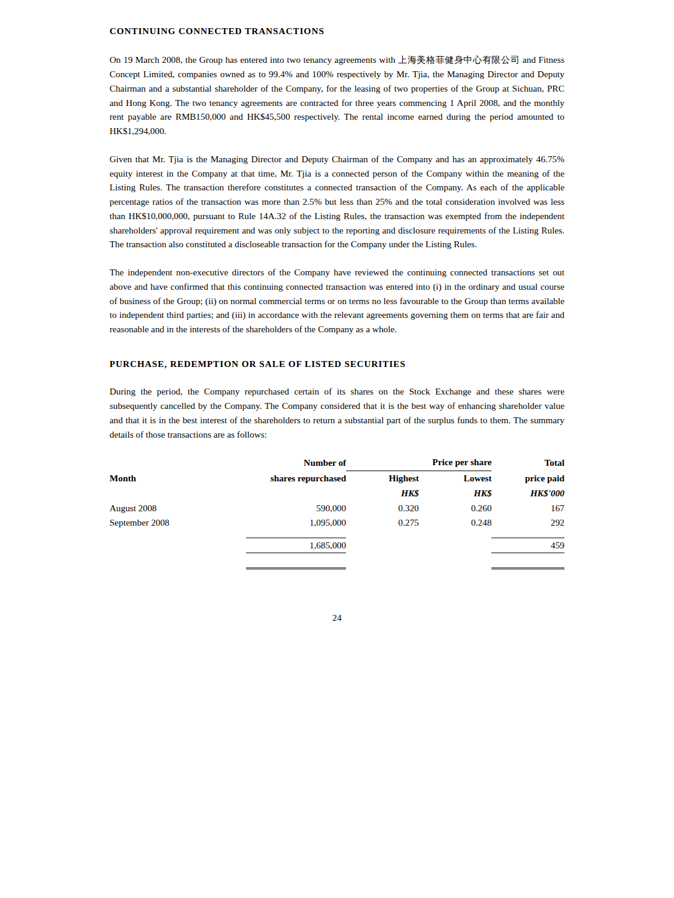Continuing Connected Transactions
On 19 March 2008, the Group has entered into two tenancy agreements with 上海美格菲健身中心有限公司 and Fitness Concept Limited, companies owned as to 99.4% and 100% respectively by Mr. Tjia, the Managing Director and Deputy Chairman and a substantial shareholder of the Company, for the leasing of two properties of the Group at Sichuan, PRC and Hong Kong. The two tenancy agreements are contracted for three years commencing 1 April 2008, and the monthly rent payable are RMB150,000 and HK$45,500 respectively. The rental income earned during the period amounted to HK$1,294,000.
Given that Mr. Tjia is the Managing Director and Deputy Chairman of the Company and has an approximately 46.75% equity interest in the Company at that time, Mr. Tjia is a connected person of the Company within the meaning of the Listing Rules. The transaction therefore constitutes a connected transaction of the Company. As each of the applicable percentage ratios of the transaction was more than 2.5% but less than 25% and the total consideration involved was less than HK$10,000,000, pursuant to Rule 14A.32 of the Listing Rules, the transaction was exempted from the independent shareholders' approval requirement and was only subject to the reporting and disclosure requirements of the Listing Rules. The transaction also constituted a discloseable transaction for the Company under the Listing Rules.
The independent non-executive directors of the Company have reviewed the continuing connected transactions set out above and have confirmed that this continuing connected transaction was entered into (i) in the ordinary and usual course of business of the Group; (ii) on normal commercial terms or on terms no less favourable to the Group than terms available to independent third parties; and (iii) in accordance with the relevant agreements governing them on terms that are fair and reasonable and in the interests of the shareholders of the Company as a whole.
Purchase, Redemption or Sale of Listed Securities
During the period, the Company repurchased certain of its shares on the Stock Exchange and these shares were subsequently cancelled by the Company. The Company considered that it is the best way of enhancing shareholder value and that it is in the best interest of the shareholders to return a substantial part of the surplus funds to them. The summary details of those transactions are as follows:
| | Number of | Price per share | Total |
| --- | --- | --- | --- |
| Month | shares repurchased | Highest | Lowest | price paid |
| | | HK$ | HK$ | HK$'000 |
| August 2008 | 590,000 | 0.320 | 0.260 | 167 |
| September 2008 | 1,095,000 | 0.275 | 0.248 | 292 |
| | 1,685,000 | | | 459 |
24